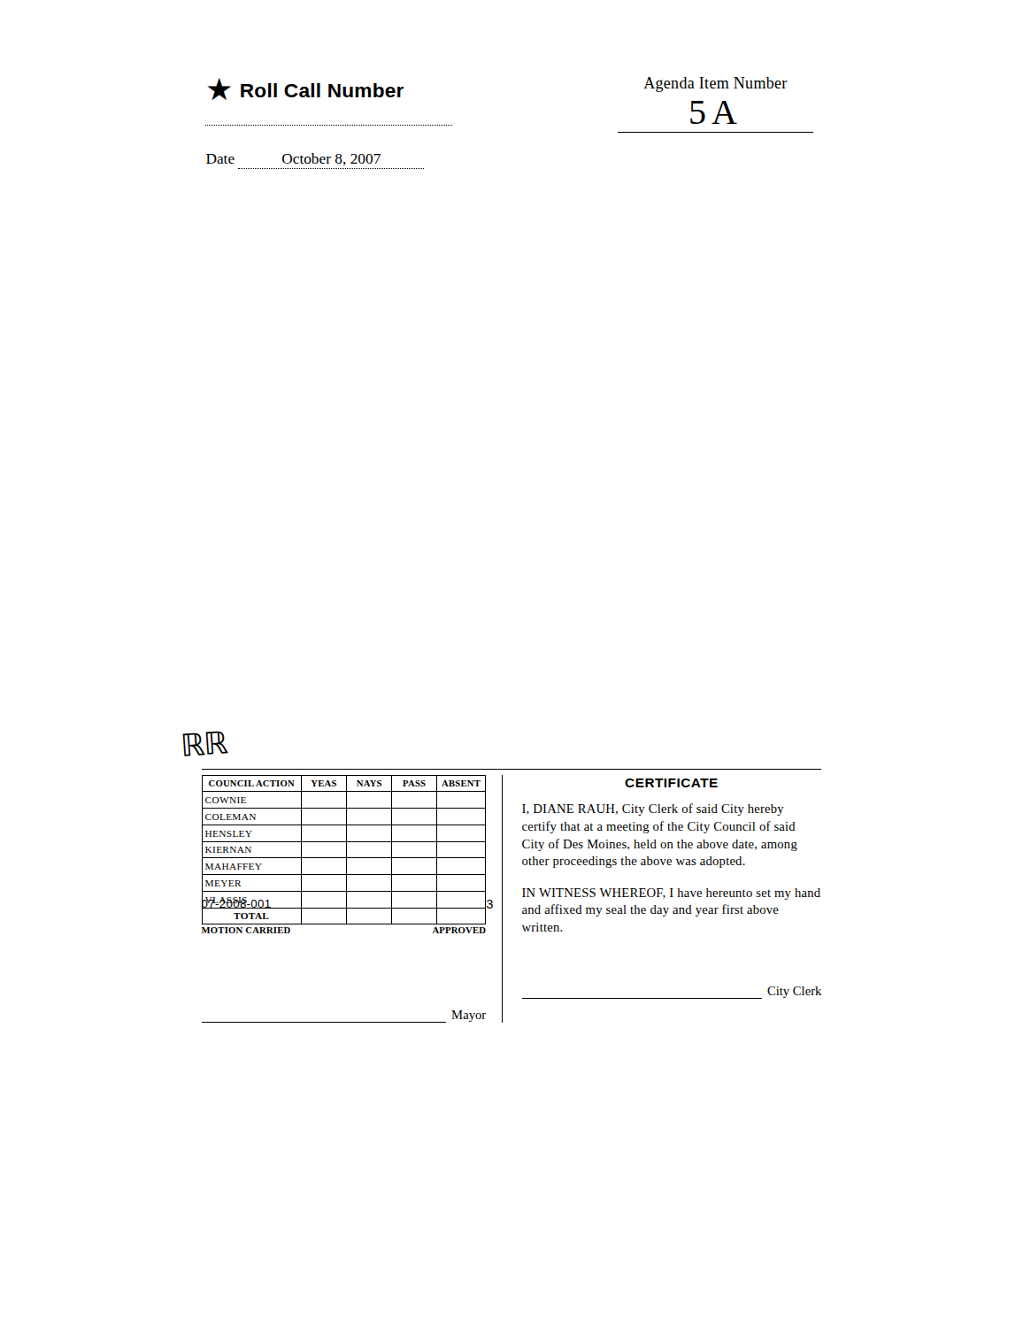★
Roll Call Number
Date October 8, 2007
Agenda Item Number
5A
ℝℝ
| COUNCIL ACTION | YEAS | NAYS | PASS | ABSENT |
| --- | --- | --- | --- | --- |
| COWNIE | | | | |
| COLEMAN | | | | |
| HENSLEY | | | | |
| KIERNAN | | | | |
| MAHAFFEY | | | | |
| MEYER | | | | |
| VLASSIS | | | | |
| TOTAL | | | | |
MOTION CARRIED APPROVED
Mayor
CERTIFICATE
I, DIANE RAUH, City Clerk of said City hereby certify that at a meeting of the City Council of said City of Des Moines, held on the above date, among other proceedings the above was adopted.
IN WITNESS WHEREOF, I have hereunto set my hand and affixed my seal the day and year first above written.
City Clerk
07-2008-001 3